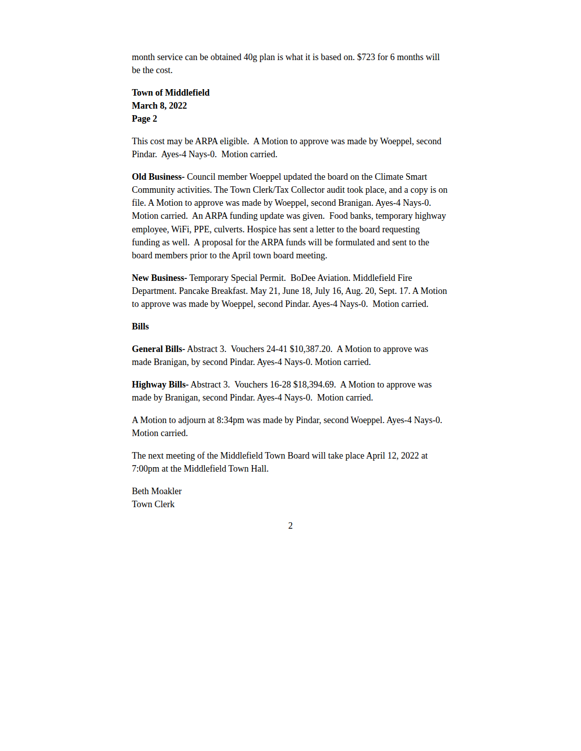month service can be obtained 40g plan is what it is based on. $723 for 6 months will be the cost.
Town of Middlefield
March 8, 2022
Page 2
This cost may be ARPA eligible. A Motion to approve was made by Woeppel, second Pindar. Ayes-4 Nays-0. Motion carried.
Old Business- Council member Woeppel updated the board on the Climate Smart Community activities. The Town Clerk/Tax Collector audit took place, and a copy is on file. A Motion to approve was made by Woeppel, second Branigan. Ayes-4 Nays-0. Motion carried. An ARPA funding update was given. Food banks, temporary highway employee, WiFi, PPE, culverts. Hospice has sent a letter to the board requesting funding as well. A proposal for the ARPA funds will be formulated and sent to the board members prior to the April town board meeting.
New Business- Temporary Special Permit. BoDee Aviation. Middlefield Fire Department. Pancake Breakfast. May 21, June 18, July 16, Aug. 20, Sept. 17. A Motion to approve was made by Woeppel, second Pindar. Ayes-4 Nays-0. Motion carried.
Bills
General Bills- Abstract 3. Vouchers 24-41 $10,387.20. A Motion to approve was made Branigan, by second Pindar. Ayes-4 Nays-0. Motion carried.
Highway Bills- Abstract 3. Vouchers 16-28 $18,394.69. A Motion to approve was made by Branigan, second Pindar. Ayes-4 Nays-0. Motion carried.
A Motion to adjourn at 8:34pm was made by Pindar, second Woeppel. Ayes-4 Nays-0. Motion carried.
The next meeting of the Middlefield Town Board will take place April 12, 2022 at 7:00pm at the Middlefield Town Hall.
Beth Moakler
Town Clerk
2